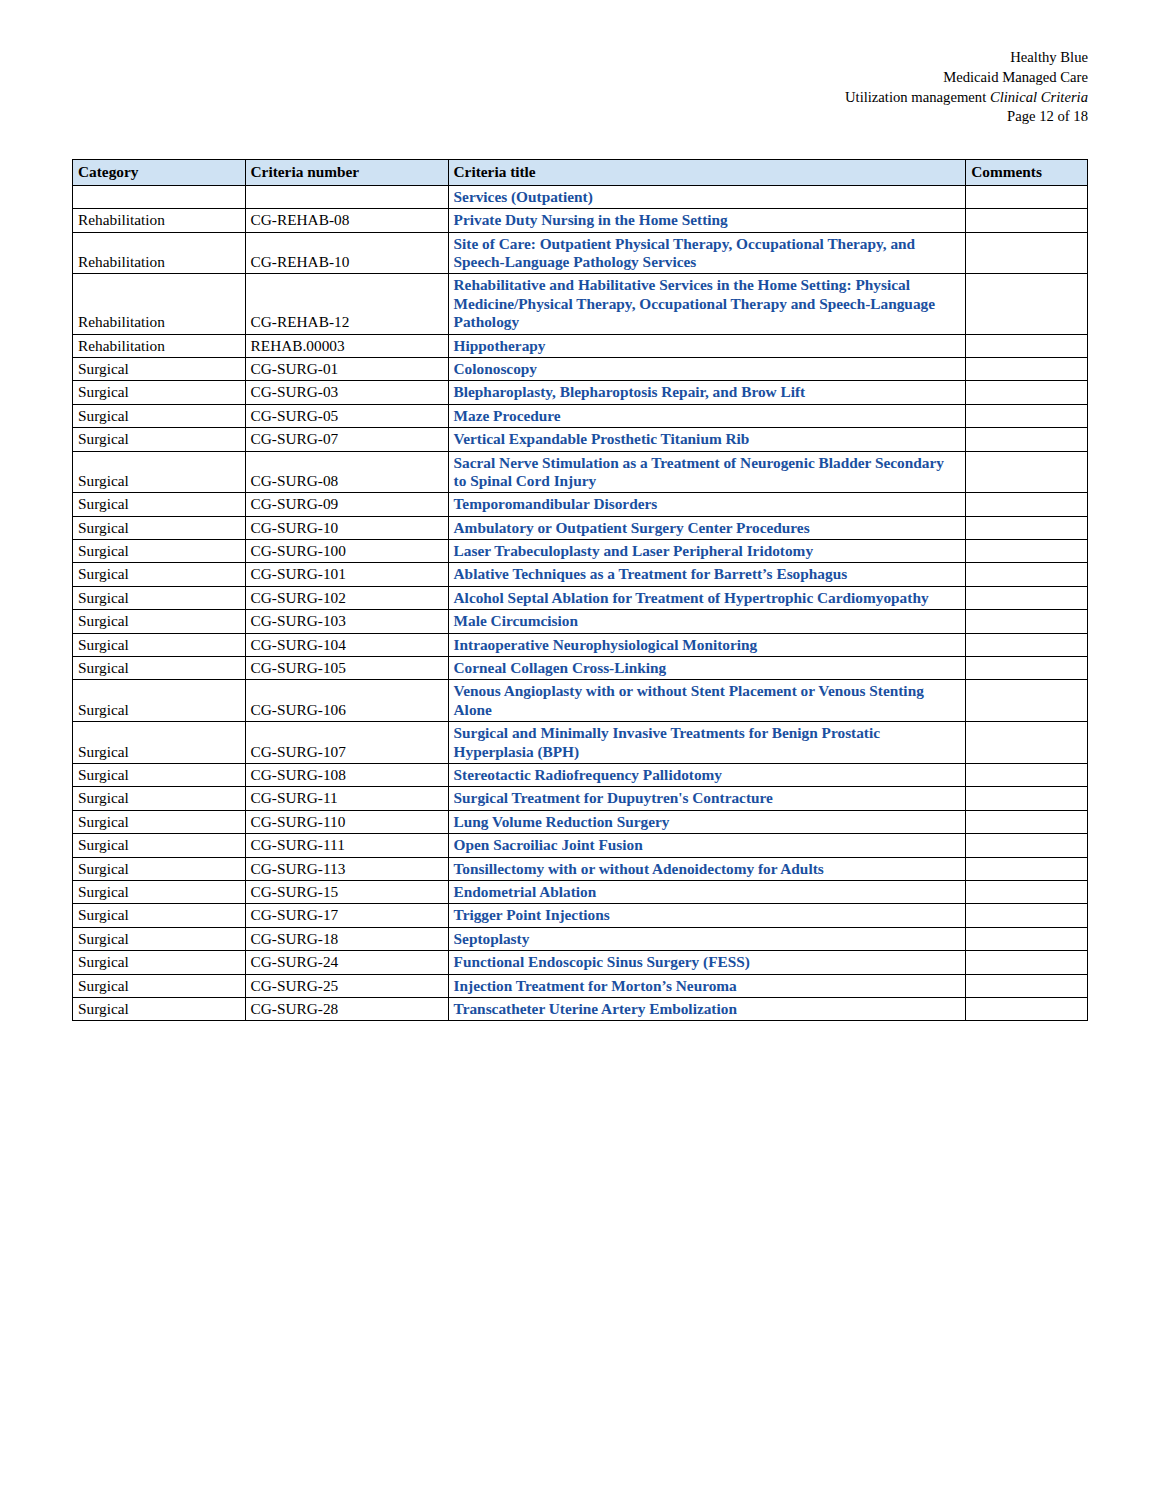Healthy Blue
Medicaid Managed Care
Utilization management Clinical Criteria
Page 12 of 18
| Category | Criteria number | Criteria title | Comments |
| --- | --- | --- | --- |
| | | Services (Outpatient) | |
| Rehabilitation | CG-REHAB-08 | Private Duty Nursing in the Home Setting | |
| Rehabilitation | CG-REHAB-10 | Site of Care: Outpatient Physical Therapy, Occupational Therapy, and Speech-Language Pathology Services | |
| Rehabilitation | CG-REHAB-12 | Rehabilitative and Habilitative Services in the Home Setting: Physical Medicine/Physical Therapy, Occupational Therapy and Speech-Language Pathology | |
| Rehabilitation | REHAB.00003 | Hippotherapy | |
| Surgical | CG-SURG-01 | Colonoscopy | |
| Surgical | CG-SURG-03 | Blepharoplasty, Blepharoptosis Repair, and Brow Lift | |
| Surgical | CG-SURG-05 | Maze Procedure | |
| Surgical | CG-SURG-07 | Vertical Expandable Prosthetic Titanium Rib | |
| Surgical | CG-SURG-08 | Sacral Nerve Stimulation as a Treatment of Neurogenic Bladder Secondary to Spinal Cord Injury | |
| Surgical | CG-SURG-09 | Temporomandibular Disorders | |
| Surgical | CG-SURG-10 | Ambulatory or Outpatient Surgery Center Procedures | |
| Surgical | CG-SURG-100 | Laser Trabeculoplasty and Laser Peripheral Iridotomy | |
| Surgical | CG-SURG-101 | Ablative Techniques as a Treatment for Barrett’s Esophagus | |
| Surgical | CG-SURG-102 | Alcohol Septal Ablation for Treatment of Hypertrophic Cardiomyopathy | |
| Surgical | CG-SURG-103 | Male Circumcision | |
| Surgical | CG-SURG-104 | Intraoperative Neurophysiological Monitoring | |
| Surgical | CG-SURG-105 | Corneal Collagen Cross-Linking | |
| Surgical | CG-SURG-106 | Venous Angioplasty with or without Stent Placement or Venous Stenting Alone | |
| Surgical | CG-SURG-107 | Surgical and Minimally Invasive Treatments for Benign Prostatic Hyperplasia (BPH) | |
| Surgical | CG-SURG-108 | Stereotactic Radiofrequency Pallidotomy | |
| Surgical | CG-SURG-11 | Surgical Treatment for Dupuytren's Contracture | |
| Surgical | CG-SURG-110 | Lung Volume Reduction Surgery | |
| Surgical | CG-SURG-111 | Open Sacroiliac Joint Fusion | |
| Surgical | CG-SURG-113 | Tonsillectomy with or without Adenoidectomy for Adults | |
| Surgical | CG-SURG-15 | Endometrial Ablation | |
| Surgical | CG-SURG-17 | Trigger Point Injections | |
| Surgical | CG-SURG-18 | Septoplasty | |
| Surgical | CG-SURG-24 | Functional Endoscopic Sinus Surgery (FESS) | |
| Surgical | CG-SURG-25 | Injection Treatment for Morton’s Neuroma | |
| Surgical | CG-SURG-28 | Transcatheter Uterine Artery Embolization | |